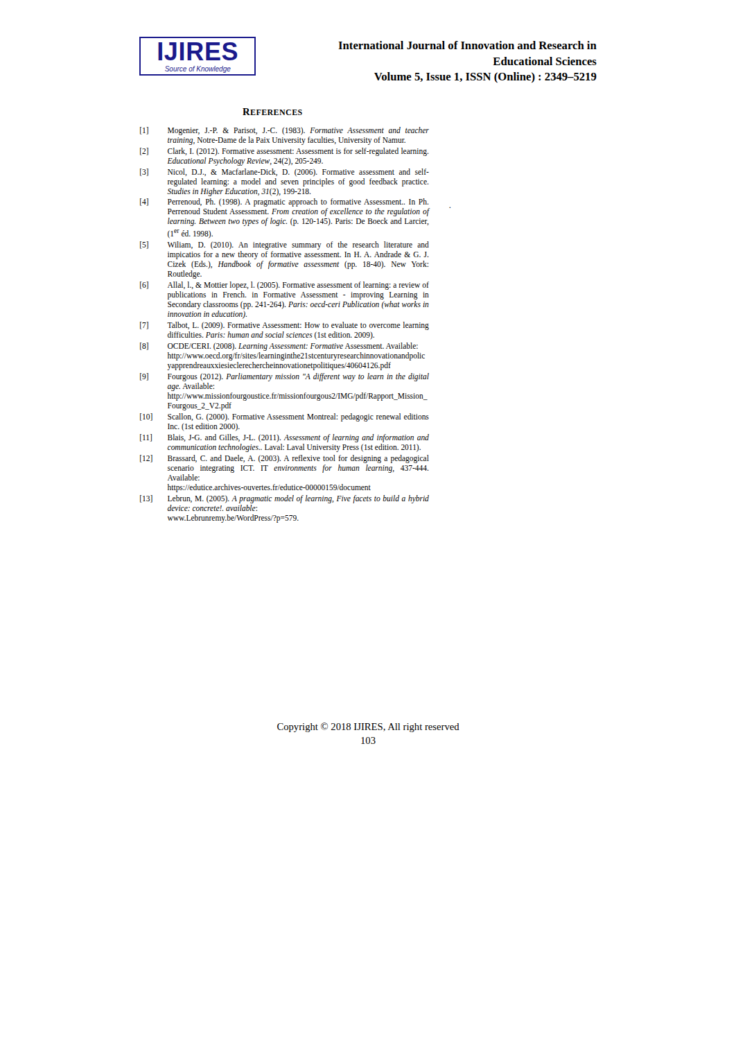IJIRES Source of Knowledge
International Journal of Innovation and Research in Educational Sciences Volume 5, Issue 1, ISSN (Online) : 2349–5219
REFERENCES
.
[1] Mogenier, J.-P. & Parisot, J.-C. (1983). Formative Assessment and teacher training, Notre-Dame de la Paix University faculties, University of Namur.
[2] Clark, I. (2012). Formative assessment: Assessment is for self-regulated learning. Educational Psychology Review, 24(2), 205-249.
[3] Nicol, D.J., & Macfarlane-Dick, D. (2006). Formative assessment and self-regulated learning: a model and seven principles of good feedback practice. Studies in Higher Education, 31(2), 199-218.
[4] Perrenoud, Ph. (1998). A pragmatic approach to formative Assessment.. In Ph. Perrenoud Student Assessment. From creation of excellence to the regulation of learning. Between two types of logic. (p. 120-145). Paris: De Boeck and Larcier, (1er éd. 1998).
[5] Wiliam, D. (2010). An integrative summary of the research literature and impicatios for a new theory of formative assessment. In H. A. Andrade & G. J. Cizek (Eds.), Handbook of formative assessment (pp. 18-40). New York: Routledge.
[6] Allal, l., & Mottier lopez, l. (2005). Formative assessment of learning: a review of publications in French. in Formative Assessment - improving Learning in Secondary classrooms (pp. 241-264). Paris: oecd-ceri Publication (what works in innovation in education).
[7] Talbot, L. (2009). Formative Assessment: How to evaluate to overcome learning difficulties. Paris: human and social sciences (1st edition. 2009).
[8] OCDE/CERI. (2008). Learning Assessment: Formative Assessment. Available: http://www.oecd.org/fr/sites/learninginthe21stcenturyresearchinnovationandpolicyapprendreauxxiesieclerechercheinnovationetpolitiques/40604126.pdf
[9] Fourgous (2012). Parliamentary mission "A different way to learn in the digital age. Available: http://www.missionfourgoustice.fr/missionfourgous2/IMG/pdf/Rapport_Mission_Fourgous_2_V2.pdf
[10] Scallon, G. (2000). Formative Assessment Montreal: pedagogic renewal editions Inc. (1st edition 2000).
[11] Blais, J-G. and Gilles, J-L. (2011). Assessment of learning and information and communication technologies.. Laval: Laval University Press (1st edition. 2011).
[12] Brassard, C. and Daele, A. (2003). A reflexive tool for designing a pedagogical scenario integrating ICT. IT environments for human learning, 437-444. Available: https://edutice.archives-ouvertes.fr/edutice-00000159/document
[13] Lebrun, M. (2005). A pragmatic model of learning, Five facets to build a hybrid device: concrete!. available: www.Lebrunremy.be/WordPress/?p=579.
Copyright © 2018 IJIRES, All right reserved 103